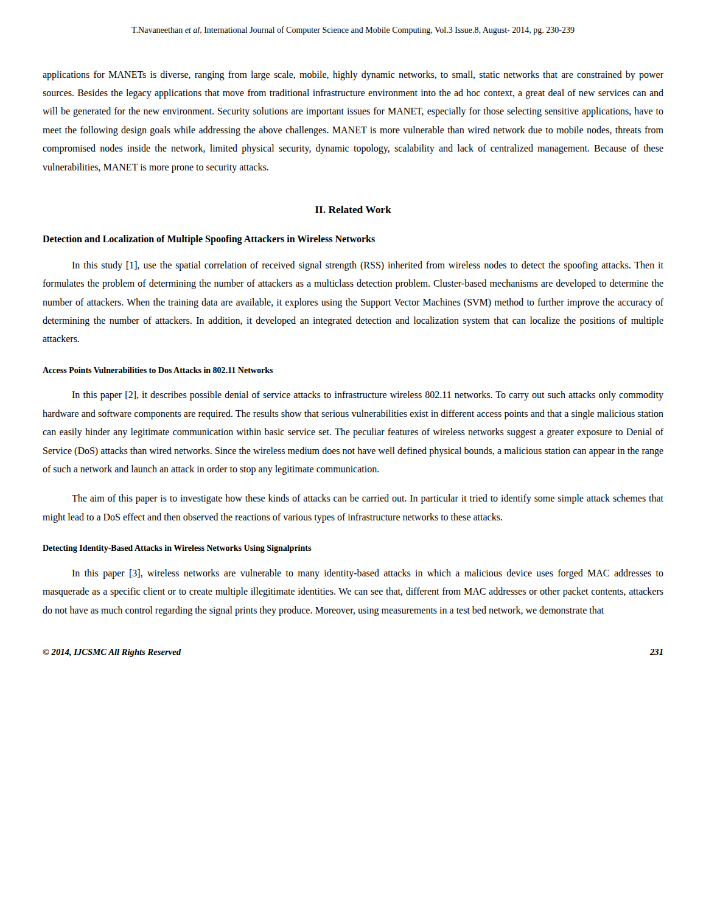T.Navaneethan et al, International Journal of Computer Science and Mobile Computing, Vol.3 Issue.8, August- 2014, pg. 230-239
applications for MANETs is diverse, ranging from large scale, mobile, highly dynamic networks, to small, static networks that are constrained by power sources. Besides the legacy applications that move from traditional infrastructure environment into the ad hoc context, a great deal of new services can and will be generated for the new environment. Security solutions are important issues for MANET, especially for those selecting sensitive applications, have to meet the following design goals while addressing the above challenges. MANET is more vulnerable than wired network due to mobile nodes, threats from compromised nodes inside the network, limited physical security, dynamic topology, scalability and lack of centralized management. Because of these vulnerabilities, MANET is more prone to security attacks.
II. Related Work
Detection and Localization of Multiple Spoofing Attackers in Wireless Networks
In this study [1], use the spatial correlation of received signal strength (RSS) inherited from wireless nodes to detect the spoofing attacks. Then it formulates the problem of determining the number of attackers as a multiclass detection problem. Cluster-based mechanisms are developed to determine the number of attackers. When the training data are available, it explores using the Support Vector Machines (SVM) method to further improve the accuracy of determining the number of attackers. In addition, it developed an integrated detection and localization system that can localize the positions of multiple attackers.
Access Points Vulnerabilities to Dos Attacks in 802.11 Networks
In this paper [2], it describes possible denial of service attacks to infrastructure wireless 802.11 networks. To carry out such attacks only commodity hardware and software components are required. The results show that serious vulnerabilities exist in different access points and that a single malicious station can easily hinder any legitimate communication within basic service set. The peculiar features of wireless networks suggest a greater exposure to Denial of Service (DoS) attacks than wired networks. Since the wireless medium does not have well defined physical bounds, a malicious station can appear in the range of such a network and launch an attack in order to stop any legitimate communication.
The aim of this paper is to investigate how these kinds of attacks can be carried out. In particular it tried to identify some simple attack schemes that might lead to a DoS effect and then observed the reactions of various types of infrastructure networks to these attacks.
Detecting Identity-Based Attacks in Wireless Networks Using Signalprints
In this paper [3], wireless networks are vulnerable to many identity-based attacks in which a malicious device uses forged MAC addresses to masquerade as a specific client or to create multiple illegitimate identities. We can see that, different from MAC addresses or other packet contents, attackers do not have as much control regarding the signal prints they produce. Moreover, using measurements in a test bed network, we demonstrate that
© 2014, IJCSMC All Rights Reserved 231